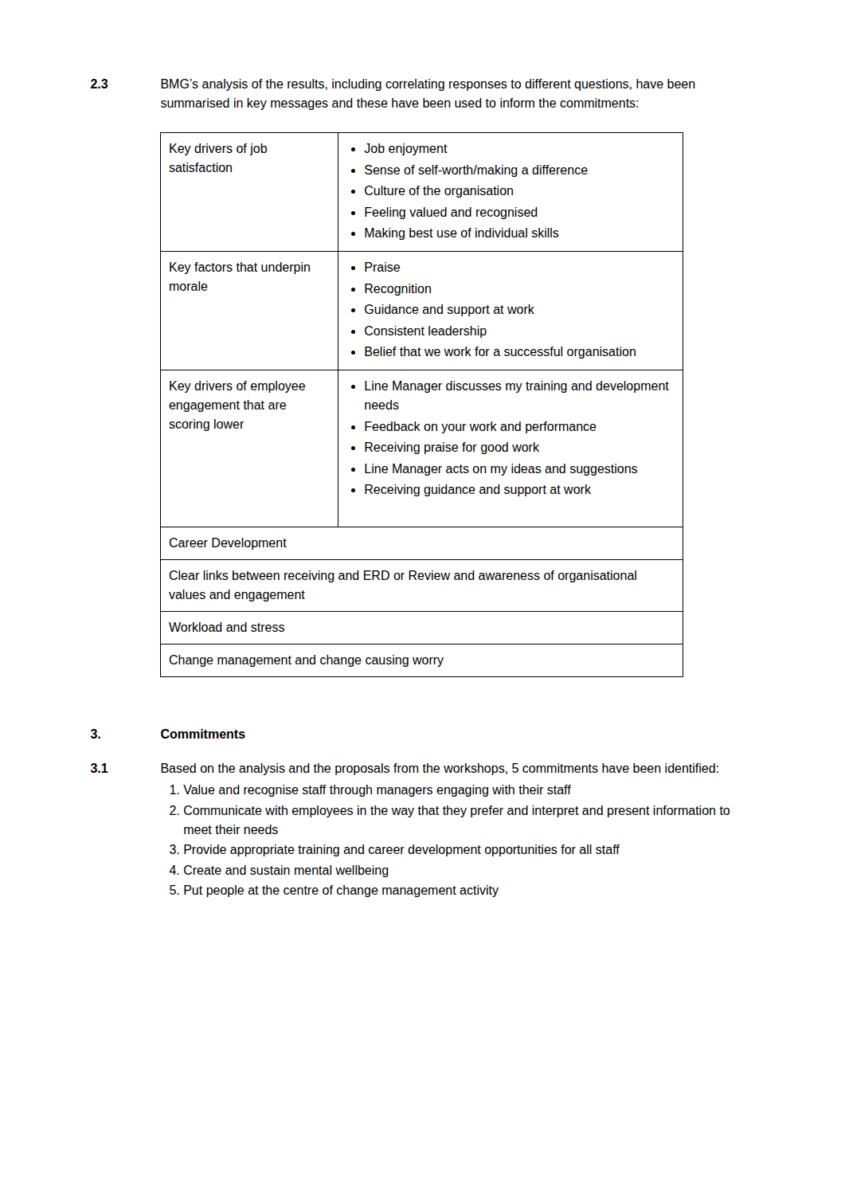2.3
BMG’s analysis of the results, including correlating responses to different questions, have been summarised in key messages and these have been used to inform the commitments:
| Key drivers of job satisfaction | Job enjoyment Sense of self-worth/making a difference Culture of the organisation Feeling valued and recognised Making best use of individual skills |
| Key factors that underpin morale | Praise Recognition Guidance and support at work Consistent leadership Belief that we work for a successful organisation |
| Key drivers of employee engagement that are scoring lower | Line Manager discusses my training and development needs Feedback on your work and performance Receiving praise for good work Line Manager acts on my ideas and suggestions Receiving guidance and support at work |
| Career Development |
| Clear links between receiving and ERD or Review and awareness of organisational values and engagement |
| Workload and stress |
| Change management and change causing worry |
3.
Commitments
3.1
Based on the analysis and the proposals from the workshops, 5 commitments have been identified:
Value and recognise staff through managers engaging with their staff
Communicate with employees in the way that they prefer and interpret and present information to meet their needs
Provide appropriate training and career development opportunities for all staff
Create and sustain mental wellbeing
Put people at the centre of change management activity